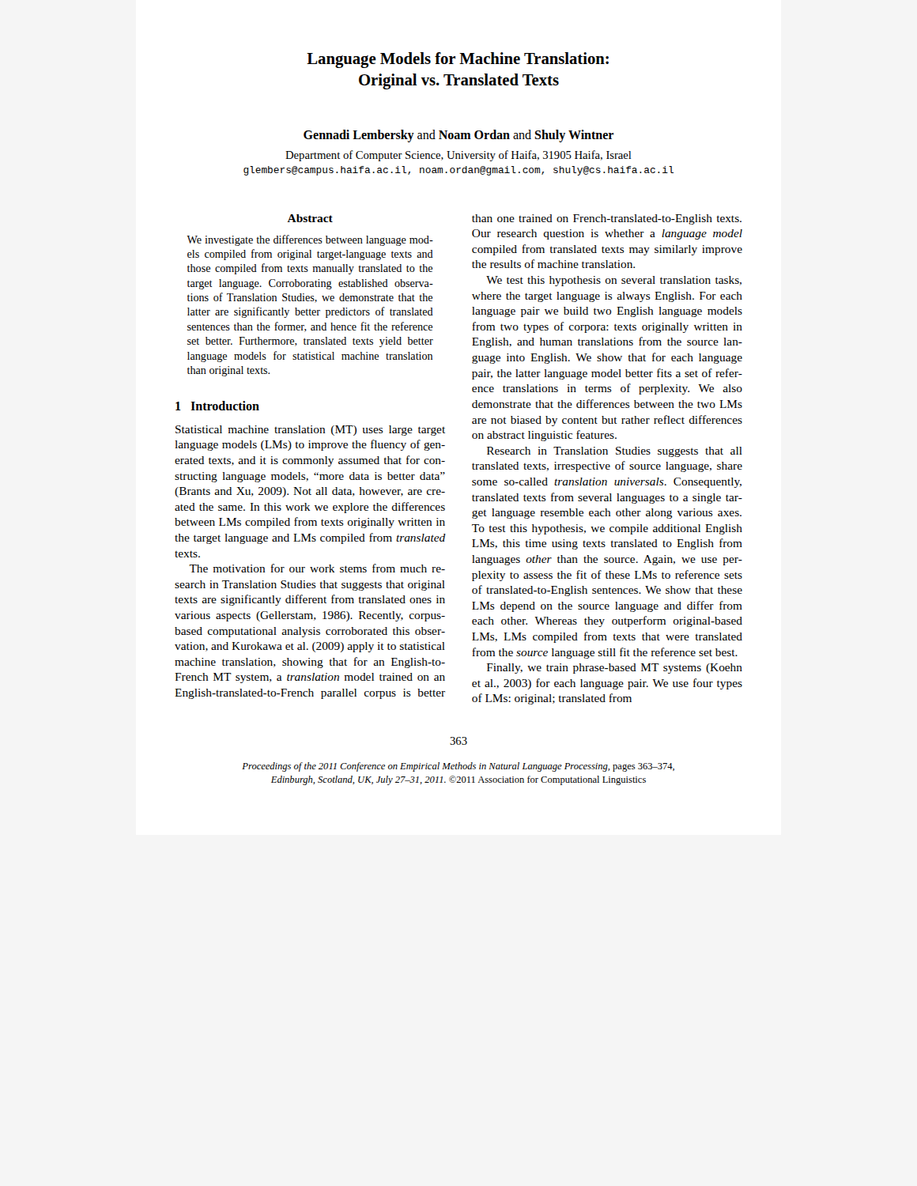Language Models for Machine Translation:
Original vs. Translated Texts
Gennadi Lembersky and Noam Ordan and Shuly Wintner
Department of Computer Science, University of Haifa, 31905 Haifa, Israel
glembers@campus.haifa.ac.il, noam.ordan@gmail.com, shuly@cs.haifa.ac.il
Abstract
We investigate the differences between language models compiled from original target-language texts and those compiled from texts manually translated to the target language. Corroborating established observations of Translation Studies, we demonstrate that the latter are significantly better predictors of translated sentences than the former, and hence fit the reference set better. Furthermore, translated texts yield better language models for statistical machine translation than original texts.
1 Introduction
Statistical machine translation (MT) uses large target language models (LMs) to improve the fluency of generated texts, and it is commonly assumed that for constructing language models, “more data is better data” (Brants and Xu, 2009). Not all data, however, are created the same. In this work we explore the differences between LMs compiled from texts originally written in the target language and LMs compiled from translated texts.
The motivation for our work stems from much research in Translation Studies that suggests that original texts are significantly different from translated ones in various aspects (Gellerstam, 1986). Recently, corpus-based computational analysis corroborated this observation, and Kurokawa et al. (2009) apply it to statistical machine translation, showing that for an English-to-French MT system, a translation model trained on an English-translated-to-French parallel corpus is better than one trained on French-translated-to-English texts. Our research question is whether a language model compiled from translated texts may similarly improve the results of machine translation.
We test this hypothesis on several translation tasks, where the target language is always English. For each language pair we build two English language models from two types of corpora: texts originally written in English, and human translations from the source language into English. We show that for each language pair, the latter language model better fits a set of reference translations in terms of perplexity. We also demonstrate that the differences between the two LMs are not biased by content but rather reflect differences on abstract linguistic features.
Research in Translation Studies suggests that all translated texts, irrespective of source language, share some so-called translation universals. Consequently, translated texts from several languages to a single target language resemble each other along various axes. To test this hypothesis, we compile additional English LMs, this time using texts translated to English from languages other than the source. Again, we use perplexity to assess the fit of these LMs to reference sets of translated-to-English sentences. We show that these LMs depend on the source language and differ from each other. Whereas they outperform original-based LMs, LMs compiled from texts that were translated from the source language still fit the reference set best.
Finally, we train phrase-based MT systems (Koehn et al., 2003) for each language pair. We use four types of LMs: original; translated from
363
Proceedings of the 2011 Conference on Empirical Methods in Natural Language Processing, pages 363–374,
Edinburgh, Scotland, UK, July 27–31, 2011. ©2011 Association for Computational Linguistics